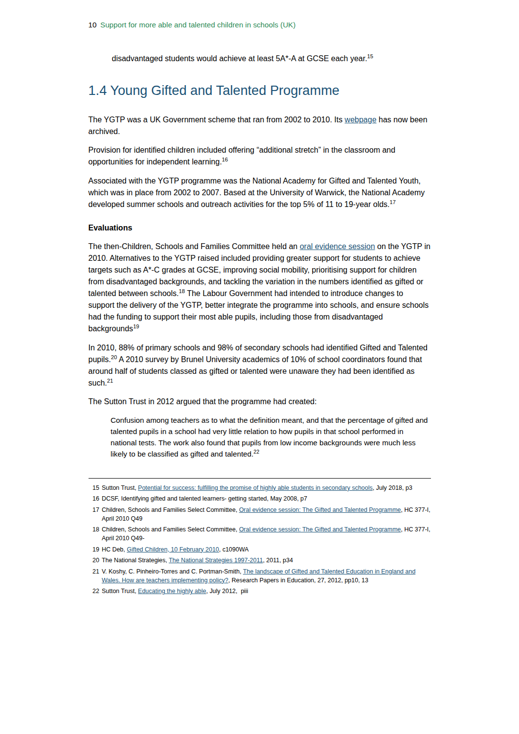10 Support for more able and talented children in schools (UK)
disadvantaged students would achieve at least 5A*-A at GCSE each year.15
1.4 Young Gifted and Talented Programme
The YGTP was a UK Government scheme that ran from 2002 to 2010. Its webpage has now been archived.
Provision for identified children included offering “additional stretch” in the classroom and opportunities for independent learning.16
Associated with the YGTP programme was the National Academy for Gifted and Talented Youth, which was in place from 2002 to 2007. Based at the University of Warwick, the National Academy developed summer schools and outreach activities for the top 5% of 11 to 19-year olds.17
Evaluations
The then-Children, Schools and Families Committee held an oral evidence session on the YGTP in 2010. Alternatives to the YGTP raised included providing greater support for students to achieve targets such as A*-C grades at GCSE, improving social mobility, prioritising support for children from disadvantaged backgrounds, and tackling the variation in the numbers identified as gifted or talented between schools.18 The Labour Government had intended to introduce changes to support the delivery of the YGTP, better integrate the programme into schools, and ensure schools had the funding to support their most able pupils, including those from disadvantaged backgrounds19
In 2010, 88% of primary schools and 98% of secondary schools had identified Gifted and Talented pupils.20 A 2010 survey by Brunel University academics of 10% of school coordinators found that around half of students classed as gifted or talented were unaware they had been identified as such.21
The Sutton Trust in 2012 argued that the programme had created:
Confusion among teachers as to what the definition meant, and that the percentage of gifted and talented pupils in a school had very little relation to how pupils in that school performed in national tests. The work also found that pupils from low income backgrounds were much less likely to be classified as gifted and talented.22
15 Sutton Trust, Potential for success: fulfilling the promise of highly able students in secondary schools, July 2018, p3
16 DCSF, Identifying gifted and talented learners- getting started, May 2008, p7
17 Children, Schools and Families Select Committee, Oral evidence session: The Gifted and Talented Programme, HC 377-I, April 2010 Q49
18 Children, Schools and Families Select Committee, Oral evidence session: The Gifted and Talented Programme, HC 377-I, April 2010 Q49-
19 HC Deb, Gifted Children, 10 February 2010, c1090WA
20 The National Strategies, The National Strategies 1997-2011, 2011, p34
21 V. Koshy, C. Pinheiro-Torres and C. Portman-Smith, The landscape of Gifted and Talented Education in England and Wales. How are teachers implementing policy?, Research Papers in Education, 27, 2012, pp10, 13
22 Sutton Trust, Educating the highly able, July 2012, piii